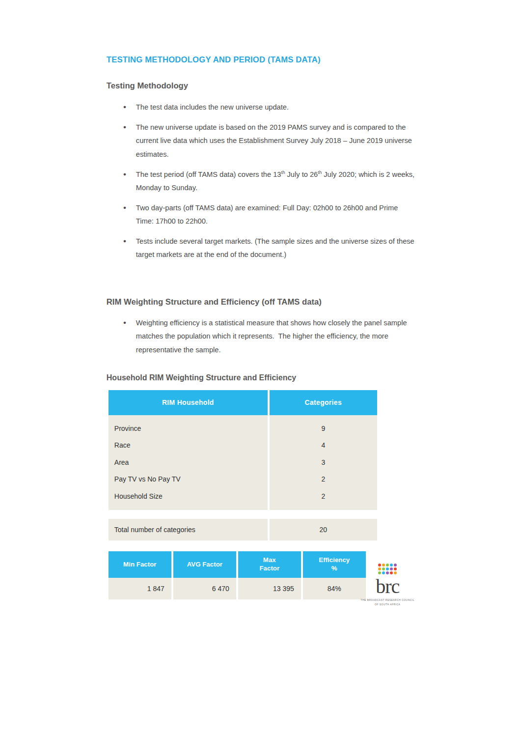TESTING METHODOLOGY AND PERIOD (TAMS DATA)
Testing Methodology
The test data includes the new universe update.
The new universe update is based on the 2019 PAMS survey and is compared to the current live data which uses the Establishment Survey July 2018 – June 2019 universe estimates.
The test period (off TAMS data) covers the 13th July to 26th July 2020; which is 2 weeks, Monday to Sunday.
Two day-parts (off TAMS data) are examined: Full Day: 02h00 to 26h00 and Prime Time: 17h00 to 22h00.
Tests include several target markets. (The sample sizes and the universe sizes of these target markets are at the end of the document.)
RIM Weighting Structure and Efficiency (off TAMS data)
Weighting efficiency is a statistical measure that shows how closely the panel sample matches the population which it represents. The higher the efficiency, the more representative the sample.
Household RIM Weighting Structure and Efficiency
| RIM Household | Categories |
| --- | --- |
| Province | 9 |
| Race | 4 |
| Area | 3 |
| Pay TV vs No Pay TV | 2 |
| Household Size | 2 |
| Total number of categories | 20 |
| Min Factor | AVG Factor | Max Factor | Efficiency % |
| --- | --- | --- | --- |
| 1 847 | 6 470 | 13 395 | 84% |
brc
The Broadcast Research Council of South Africa